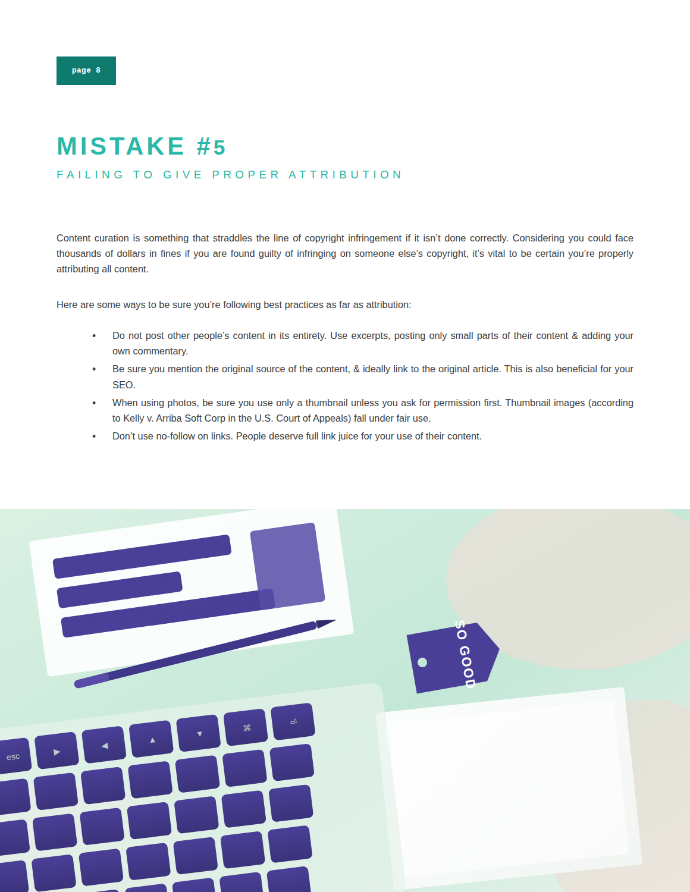page 8
MISTAKE #5
Failing to Give Proper Attribution
Content curation is something that straddles the line of copyright infringement if it isn’t done correctly. Considering you could face thousands of dollars in fines if you are found guilty of infringing on someone else’s copyright, it’s vital to be certain you’re properly attributing all content.
Here are some ways to be sure you’re following best practices as far as attribution:
Do not post other people’s content in its entirety. Use excerpts, posting only small parts of their content & adding your own commentary.
Be sure you mention the original source of the content, & ideally link to the original article. This is also beneficial for your SEO.
When using photos, be sure you use only a thumbnail unless you ask for permission first. Thumbnail images (according to Kelly v. Arriba Soft Corp in the U.S. Court of Appeals) fall under fair use.
Don’t use no-follow on links. People deserve full link juice for your use of their content.
SO GOOD esc ▶ ◀ ▲ ▼ ⌘ ⏎